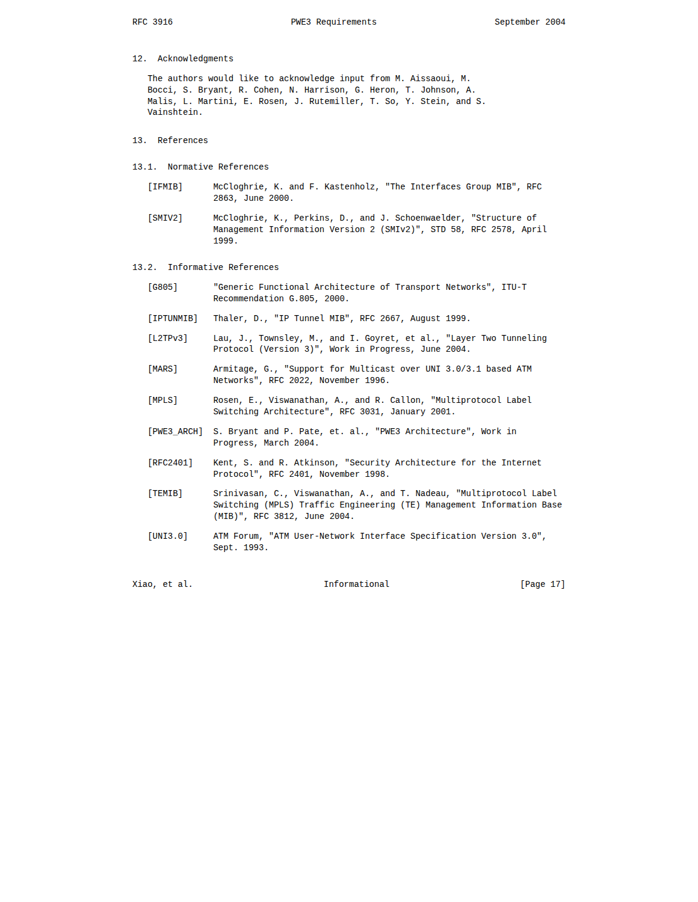RFC 3916 PWE3 Requirements September 2004
12. Acknowledgments
The authors would like to acknowledge input from M. Aissaoui, M.
Bocci, S. Bryant, R. Cohen, N. Harrison, G. Heron, T. Johnson, A.
Malis, L. Martini, E. Rosen, J. Rutemiller, T. So, Y. Stein, and S.
Vainshtein.
13. References
13.1. Normative References
[IFMIB]
McCloghrie, K. and F. Kastenholz, "The Interfaces Group MIB", RFC 2863, June 2000.
[SMIV2]
McCloghrie, K., Perkins, D., and J. Schoenwaelder, "Structure of Management Information Version 2 (SMIv2)", STD 58, RFC 2578, April 1999.
13.2. Informative References
[G805]
"Generic Functional Architecture of Transport Networks", ITU-T Recommendation G.805, 2000.
[IPTUNMIB]
Thaler, D., "IP Tunnel MIB", RFC 2667, August 1999.
[L2TPv3]
Lau, J., Townsley, M., and I. Goyret, et al., "Layer Two Tunneling Protocol (Version 3)", Work in Progress, June 2004.
[MARS]
Armitage, G., "Support for Multicast over UNI 3.0/3.1 based ATM Networks", RFC 2022, November 1996.
[MPLS]
Rosen, E., Viswanathan, A., and R. Callon, "Multiprotocol Label Switching Architecture", RFC 3031, January 2001.
[PWE3_ARCH]
S. Bryant and P. Pate, et. al., "PWE3 Architecture", Work in Progress, March 2004.
[RFC2401]
Kent, S. and R. Atkinson, "Security Architecture for the Internet Protocol", RFC 2401, November 1998.
[TEMIB]
Srinivasan, C., Viswanathan, A., and T. Nadeau, "Multiprotocol Label Switching (MPLS) Traffic Engineering (TE) Management Information Base (MIB)", RFC 3812, June 2004.
[UNI3.0]
ATM Forum, "ATM User-Network Interface Specification Version 3.0", Sept. 1993.
Xiao, et al. Informational [Page 17]